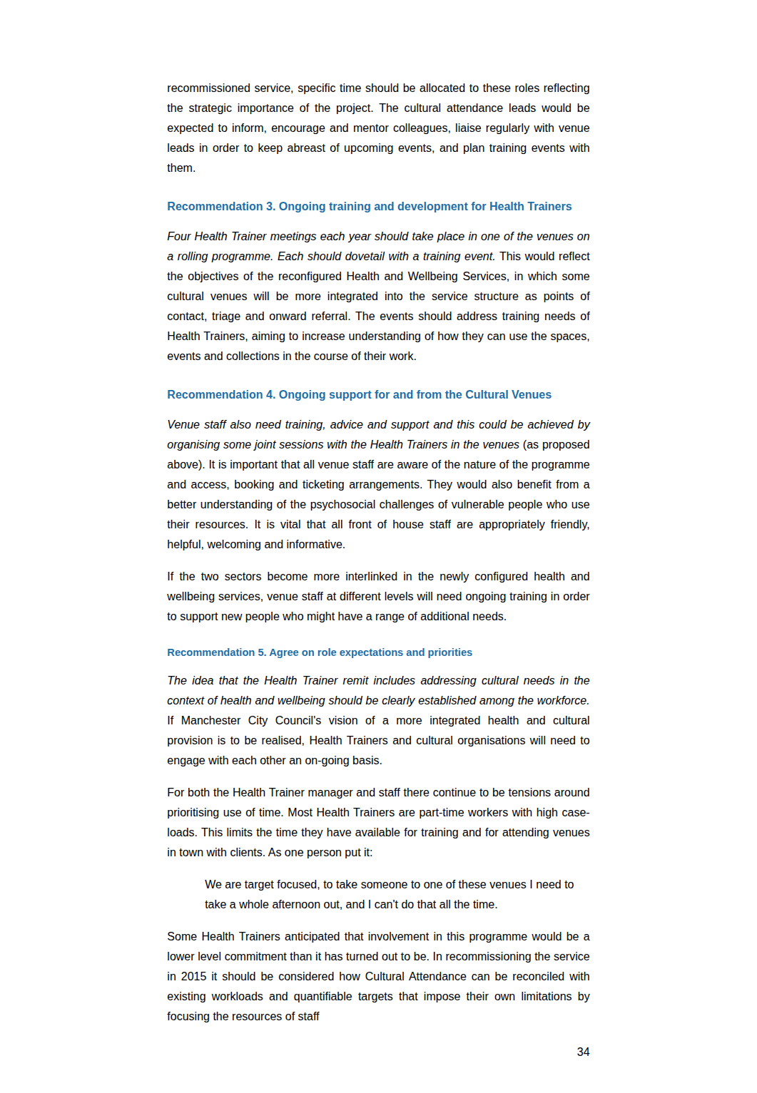recommissioned service, specific time should be allocated to these roles reflecting the strategic importance of the project. The cultural attendance leads would be expected to inform, encourage and mentor colleagues, liaise regularly with venue leads in order to keep abreast of upcoming events, and plan training events with them.
Recommendation 3. Ongoing training and development for Health Trainers
Four Health Trainer meetings each year should take place in one of the venues on a rolling programme. Each should dovetail with a training event. This would reflect the objectives of the reconfigured Health and Wellbeing Services, in which some cultural venues will be more integrated into the service structure as points of contact, triage and onward referral. The events should address training needs of Health Trainers, aiming to increase understanding of how they can use the spaces, events and collections in the course of their work.
Recommendation 4. Ongoing support for and from the Cultural Venues
Venue staff also need training, advice and support and this could be achieved by organising some joint sessions with the Health Trainers in the venues (as proposed above). It is important that all venue staff are aware of the nature of the programme and access, booking and ticketing arrangements. They would also benefit from a better understanding of the psychosocial challenges of vulnerable people who use their resources. It is vital that all front of house staff are appropriately friendly, helpful, welcoming and informative.
If the two sectors become more interlinked in the newly configured health and wellbeing services, venue staff at different levels will need ongoing training in order to support new people who might have a range of additional needs.
Recommendation 5. Agree on role expectations and priorities
The idea that the Health Trainer remit includes addressing cultural needs in the context of health and wellbeing should be clearly established among the workforce. If Manchester City Council's vision of a more integrated health and cultural provision is to be realised, Health Trainers and cultural organisations will need to engage with each other an on-going basis.
For both the Health Trainer manager and staff there continue to be tensions around prioritising use of time. Most Health Trainers are part-time workers with high case-loads. This limits the time they have available for training and for attending venues in town with clients. As one person put it:
We are target focused, to take someone to one of these venues I need to take a whole afternoon out, and I can't do that all the time.
Some Health Trainers anticipated that involvement in this programme would be a lower level commitment than it has turned out to be. In recommissioning the service in 2015 it should be considered how Cultural Attendance can be reconciled with existing workloads and quantifiable targets that impose their own limitations by focusing the resources of staff
34